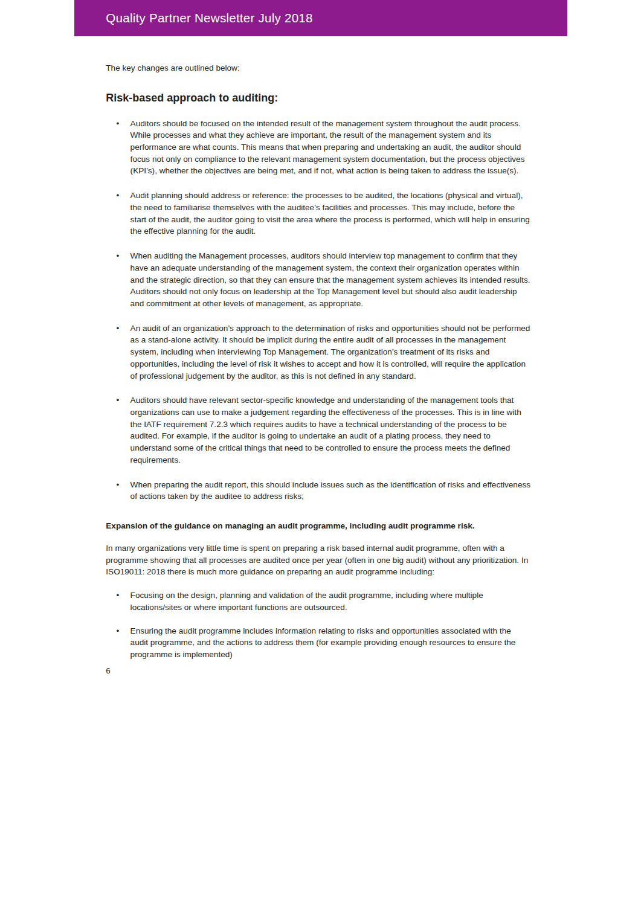Quality Partner Newsletter July 2018
The key changes are outlined below:
Risk-based approach to auditing:
Auditors should be focused on the intended result of the management system throughout the audit process. While processes and what they achieve are important, the result of the management system and its performance are what counts. This means that when preparing and undertaking an audit, the auditor should focus not only on compliance to the relevant management system documentation, but the process objectives (KPI’s), whether the objectives are being met, and if not, what action is being taken to address the issue(s).
Audit planning should address or reference: the processes to be audited, the locations (physical and virtual), the need to familiarise themselves with the auditee’s facilities and processes. This may include, before the start of the audit, the auditor going to visit the area where the process is performed, which will help in ensuring the effective planning for the audit.
When auditing the Management processes, auditors should interview top management to confirm that they have an adequate understanding of the management system, the context their organization operates within and the strategic direction, so that they can ensure that the management system achieves its intended results. Auditors should not only focus on leadership at the Top Management level but should also audit leadership and commitment at other levels of management, as appropriate.
An audit of an organization’s approach to the determination of risks and opportunities should not be performed as a stand-alone activity. It should be implicit during the entire audit of all processes in the management system, including when interviewing Top Management. The organization’s treatment of its risks and opportunities, including the level of risk it wishes to accept and how it is controlled, will require the application of professional judgement by the auditor, as this is not defined in any standard.
Auditors should have relevant sector-specific knowledge and understanding of the management tools that organizations can use to make a judgement regarding the effectiveness of the processes. This is in line with the IATF requirement 7.2.3 which requires audits to have a technical understanding of the process to be audited. For example, if the auditor is going to undertake an audit of a plating process, they need to understand some of the critical things that need to be controlled to ensure the process meets the defined requirements.
When preparing the audit report, this should include issues such as the identification of risks and effectiveness of actions taken by the auditee to address risks;
Expansion of the guidance on managing an audit programme, including audit programme risk.
In many organizations very little time is spent on preparing a risk based internal audit programme, often with a programme showing that all processes are audited once per year (often in one big audit) without any prioritization. In ISO19011: 2018 there is much more guidance on preparing an audit programme including:
Focusing on the design, planning and validation of the audit programme, including where multiple locations/sites or where important functions are outsourced.
Ensuring the audit programme includes information relating to risks and opportunities associated with the audit programme, and the actions to address them (for example providing enough resources to ensure the programme is implemented)
6